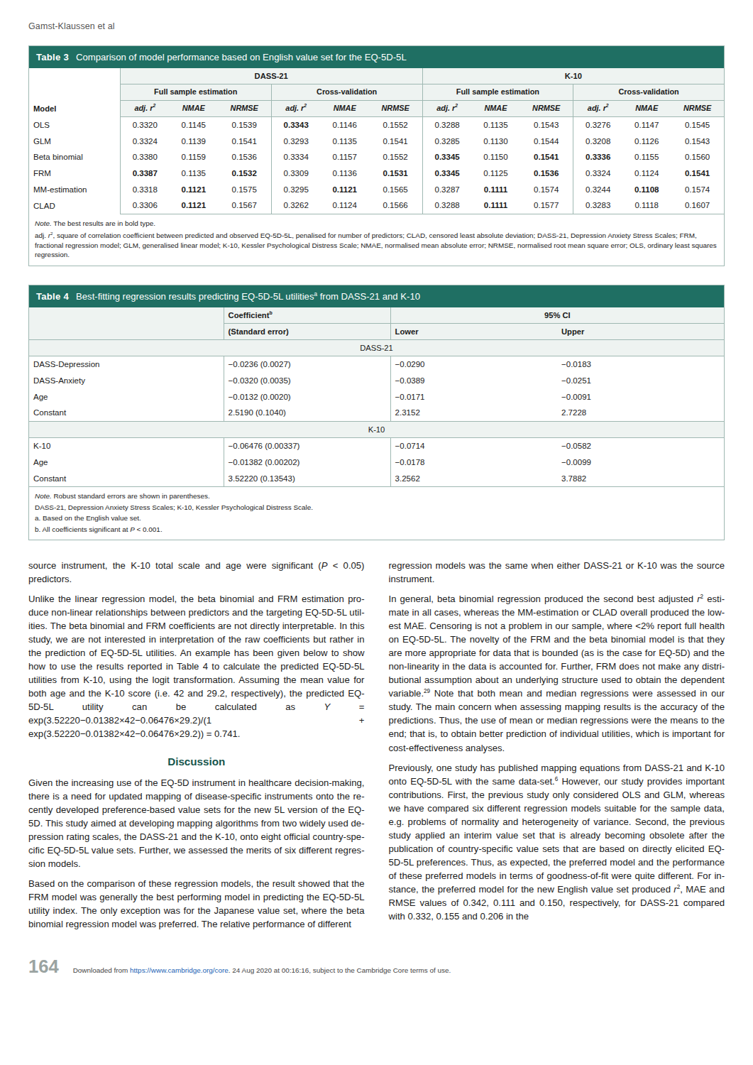Gamst-Klaussen et al
Table 3 Comparison of model performance based on English value set for the EQ-5D-5L
| Model | DASS-21 | K-10 |
| --- | --- | --- |
| Full sample estimation | Cross-validation | Full sample estimation | Cross-validation |
| adj. r 2 | NMAE | NRMSE | adj. r 2 | NMAE | NRMSE | adj. r 2 | NMAE | NRMSE | adj. r 2 | NMAE | NRMSE |
| OLS | 0.3320 | 0.1145 | 0.1539 | 0.3343 | 0.1146 | 0.1552 | 0.3288 | 0.1135 | 0.1543 | 0.3276 | 0.1147 | 0.1545 |
| GLM | 0.3324 | 0.1139 | 0.1541 | 0.3293 | 0.1135 | 0.1541 | 0.3285 | 0.1130 | 0.1544 | 0.3208 | 0.1126 | 0.1543 |
| Beta binomial | 0.3380 | 0.1159 | 0.1536 | 0.3334 | 0.1157 | 0.1552 | 0.3345 | 0.1150 | 0.1541 | 0.3336 | 0.1155 | 0.1560 |
| FRM | 0.3387 | 0.1135 | 0.1532 | 0.3309 | 0.1136 | 0.1531 | 0.3345 | 0.1125 | 0.1536 | 0.3324 | 0.1124 | 0.1541 |
| MM-estimation | 0.3318 | 0.1121 | 0.1575 | 0.3295 | 0.1121 | 0.1565 | 0.3287 | 0.1111 | 0.1574 | 0.3244 | 0.1108 | 0.1574 |
| CLAD | 0.3306 | 0.1121 | 0.1567 | 0.3262 | 0.1124 | 0.1566 | 0.3288 | 0.1111 | 0.1577 | 0.3283 | 0.1118 | 0.1607 |
Note. The best results are in bold type.
adj. r2, square of correlation coefficient between predicted and observed EQ-5D-5L, penalised for number of predictors; CLAD, censored least absolute deviation; DASS-21, Depression Anxiety Stress Scales; FRM, fractional regression model; GLM, generalised linear model; K-10, Kessler Psychological Distress Scale; NMAE, normalised mean absolute error; NRMSE, normalised root mean square error; OLS, ordinary least squares regression.
Table 4 Best-fitting regression results predicting EQ-5D-5L utilitiesa from DASS-21 and K-10
| | Coefficient b | 95% CI |
| --- | --- | --- |
| (Standard error) | Lower | Upper |
| DASS-21 |
| DASS-Depression | −0.0236 (0.0027) | −0.0290 | −0.0183 |
| DASS-Anxiety | −0.0320 (0.0035) | −0.0389 | −0.0251 |
| Age | −0.0132 (0.0020) | −0.0171 | −0.0091 |
| Constant | 2.5190 (0.1040) | 2.3152 | 2.7228 |
| K-10 |
| K-10 | −0.06476 (0.00337) | −0.0714 | −0.0582 |
| Age | −0.01382 (0.00202) | −0.0178 | −0.0099 |
| Constant | 3.52220 (0.13543) | 3.2562 | 3.7882 |
Note. Robust standard errors are shown in parentheses.
DASS-21, Depression Anxiety Stress Scales; K-10, Kessler Psychological Distress Scale.
a. Based on the English value set.
b. All coefficients significant at P < 0.001.
source instrument, the K-10 total scale and age were significant (P < 0.05) predictors.
Unlike the linear regression model, the beta binomial and FRM estimation produce non-linear relationships between predictors and the targeting EQ-5D-5L utilities. The beta binomial and FRM coefficients are not directly interpretable. In this study, we are not interested in interpretation of the raw coefficients but rather in the prediction of EQ-5D-5L utilities. An example has been given below to show how to use the results reported in Table 4 to calculate the predicted EQ-5D-5L utilities from K-10, using the logit transformation. Assuming the mean value for both age and the K-10 score (i.e. 42 and 29.2, respectively), the predicted EQ-5D-5L utility can be calculated as Y = exp(3.52220−0.01382×42−0.06476×29.2)/(1 + exp(3.52220−0.01382×42−0.06476×29.2)) = 0.741.
Discussion
Given the increasing use of the EQ-5D instrument in healthcare decision-making, there is a need for updated mapping of disease-specific instruments onto the recently developed preference-based value sets for the new 5L version of the EQ-5D. This study aimed at developing mapping algorithms from two widely used depression rating scales, the DASS-21 and the K-10, onto eight official country-specific EQ-5D-5L value sets. Further, we assessed the merits of six different regression models.
Based on the comparison of these regression models, the result showed that the FRM model was generally the best performing model in predicting the EQ-5D-5L utility index. The only exception was for the Japanese value set, where the beta binomial regression model was preferred. The relative performance of different
regression models was the same when either DASS-21 or K-10 was the source instrument.
In general, beta binomial regression produced the second best adjusted r2 estimate in all cases, whereas the MM-estimation or CLAD overall produced the lowest MAE. Censoring is not a problem in our sample, where <2% report full health on EQ-5D-5L. The novelty of the FRM and the beta binomial model is that they are more appropriate for data that is bounded (as is the case for EQ-5D) and the non-linearity in the data is accounted for. Further, FRM does not make any distributional assumption about an underlying structure used to obtain the dependent variable.29 Note that both mean and median regressions were assessed in our study. The main concern when assessing mapping results is the accuracy of the predictions. Thus, the use of mean or median regressions were the means to the end; that is, to obtain better prediction of individual utilities, which is important for cost-effectiveness analyses.
Previously, one study has published mapping equations from DASS-21 and K-10 onto EQ-5D-5L with the same data-set.6 However, our study provides important contributions. First, the previous study only considered OLS and GLM, whereas we have compared six different regression models suitable for the sample data, e.g. problems of normality and heterogeneity of variance. Second, the previous study applied an interim value set that is already becoming obsolete after the publication of country-specific value sets that are based on directly elicited EQ-5D-5L preferences. Thus, as expected, the preferred model and the performance of these preferred models in terms of goodness-of-fit were quite different. For instance, the preferred model for the new English value set produced r2, MAE and RMSE values of 0.342, 0.111 and 0.150, respectively, for DASS-21 compared with 0.332, 0.155 and 0.206 in the
164 Downloaded from https://www.cambridge.org/core. 24 Aug 2020 at 00:16:16, subject to the Cambridge Core terms of use.